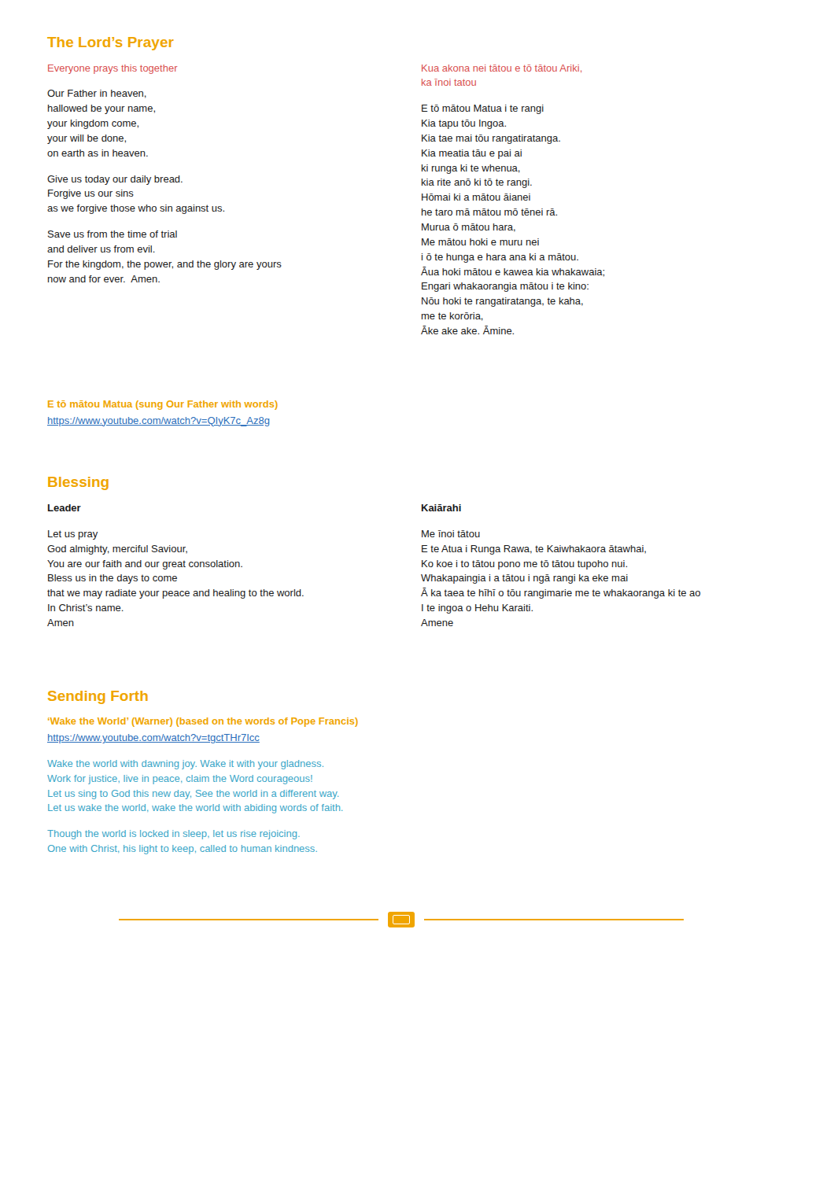The Lord’s Prayer
Everyone prays this together
Our Father in heaven,
hallowed be your name,
your kingdom come,
your will be done,
on earth as in heaven.
Give us today our daily bread.
Forgive us our sins
as we forgive those who sin against us.
Save us from the time of trial
and deliver us from evil.
For the kingdom, the power, and the glory are yours
now and for ever. Amen.
Kua akona nei tātou e tō tātou Ariki,
ka īnoi tatou
E tō mātou Matua i te rangi
Kia tapu tōu Ingoa.
Kia tae mai tōu rangatiratanga.
Kia meatia tāu e pai ai
ki runga ki te whenua,
kia rite anō ki tō te rangi.
Hōmai ki a mātou āianei
he taro mā mātou mō tēnei rā.
Murua ō mātou hara,
Me mātou hoki e muru nei
i ō te hunga e hara ana ki a mātou.
Āua hoki mātou e kawea kia whakawaia;
Engari whakaorangia mātou i te kino:
Nōu hoki te rangatiratanga, te kaha,
me te korōria,
Āke ake ake. Āmine.
E tō mātou Matua (sung Our Father with words)
https://www.youtube.com/watch?v=QIyK7c_Az8g
Blessing
Leader
Let us pray
God almighty, merciful Saviour,
You are our faith and our great consolation.
Bless us in the days to come
that we may radiate your peace and healing to the world.
In Christ’s name.
Amen
Kaiārahi
Me īnoi tātou
E te Atua i Runga Rawa, te Kaiwhakaora ātawhai,
Ko koe i to tātou pono me tō tātou tupoho nui.
Whakapaingia i a tātou i ngā rangi ka eke mai
Ā ka taea te hīhī o tōu rangimarie me te whakaoranga ki te ao
I te ingoa o Hehu Karaiti.
Amene
Sending Forth
‘Wake the World’ (Warner) (based on the words of Pope Francis)
https://www.youtube.com/watch?v=tgctTHr7Icc
Wake the world with dawning joy. Wake it with your gladness.
Work for justice, live in peace, claim the Word courageous!
Let us sing to God this new day, See the world in a different way.
Let us wake the world, wake the world with abiding words of faith.
Though the world is locked in sleep, let us rise rejoicing.
One with Christ, his light to keep, called to human kindness.